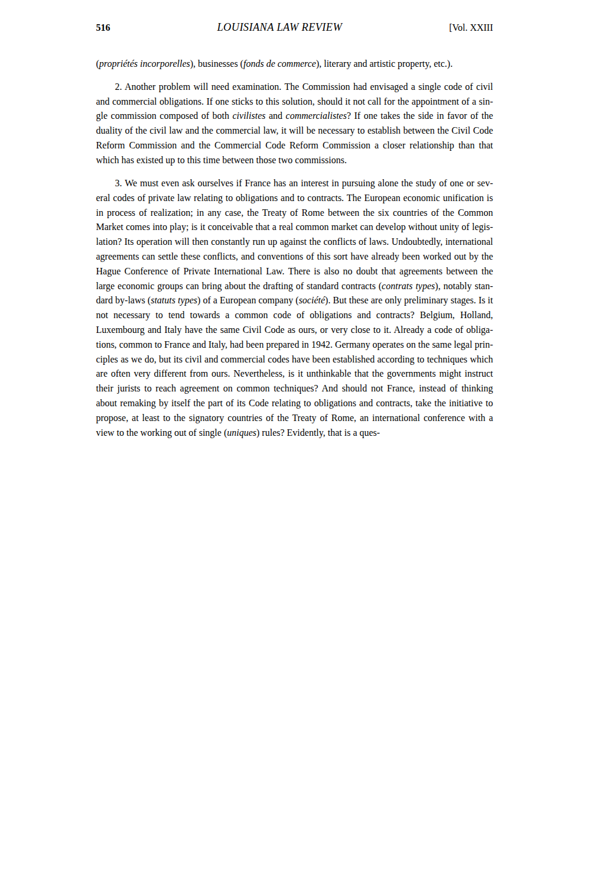516 LOUISIANA LAW REVIEW [Vol. XXIII
(propriétés incorporelles), businesses (fonds de commerce), literary and artistic property, etc.).
2. Another problem will need examination. The Commission had envisaged a single code of civil and commercial obligations. If one sticks to this solution, should it not call for the appointment of a single commission composed of both civilistes and commercialistes? If one takes the side in favor of the duality of the civil law and the commercial law, it will be necessary to establish between the Civil Code Reform Commission and the Commercial Code Reform Commission a closer relationship than that which has existed up to this time between those two commissions.
3. We must even ask ourselves if France has an interest in pursuing alone the study of one or several codes of private law relating to obligations and to contracts. The European economic unification is in process of realization; in any case, the Treaty of Rome between the six countries of the Common Market comes into play; is it conceivable that a real common market can develop without unity of legislation? Its operation will then constantly run up against the conflicts of laws. Undoubtedly, international agreements can settle these conflicts, and conventions of this sort have already been worked out by the Hague Conference of Private International Law. There is also no doubt that agreements between the large economic groups can bring about the drafting of standard contracts (contrats types), notably standard by-laws (statuts types) of a European company (société). But these are only preliminary stages. Is it not necessary to tend towards a common code of obligations and contracts? Belgium, Holland, Luxembourg and Italy have the same Civil Code as ours, or very close to it. Already a code of obligations, common to France and Italy, had been prepared in 1942. Germany operates on the same legal principles as we do, but its civil and commercial codes have been established according to techniques which are often very different from ours. Nevertheless, is it unthinkable that the governments might instruct their jurists to reach agreement on common techniques? And should not France, instead of thinking about remaking by itself the part of its Code relating to obligations and contracts, take the initiative to propose, at least to the signatory countries of the Treaty of Rome, an international conference with a view to the working out of single (uniques) rules? Evidently, that is a ques-